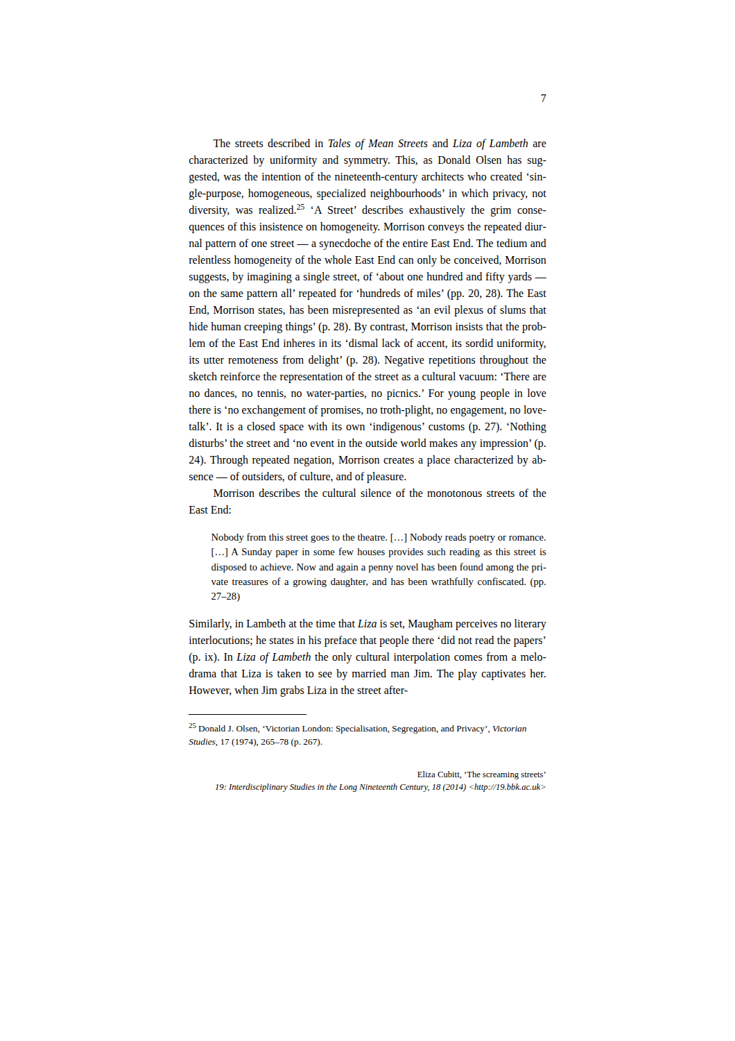7
The streets described in Tales of Mean Streets and Liza of Lambeth are characterized by uniformity and symmetry. This, as Donald Olsen has suggested, was the intention of the nineteenth-century architects who created ‘single-purpose, homogeneous, specialized neighbourhoods’ in which privacy, not diversity, was realized.25 ‘A Street’ describes exhaustively the grim consequences of this insistence on homogeneity. Morrison conveys the repeated diurnal pattern of one street — a synecdoche of the entire East End. The tedium and relentless homogeneity of the whole East End can only be conceived, Morrison suggests, by imagining a single street, of ‘about one hundred and fifty yards — on the same pattern all’ repeated for ‘hundreds of miles’ (pp. 20, 28). The East End, Morrison states, has been misrepresented as ‘an evil plexus of slums that hide human creeping things’ (p. 28). By contrast, Morrison insists that the problem of the East End inheres in its ‘dismal lack of accent, its sordid uniformity, its utter remoteness from delight’ (p. 28). Negative repetitions throughout the sketch reinforce the representation of the street as a cultural vacuum: ‘There are no dances, no tennis, no water-parties, no picnics.’ For young people in love there is ‘no exchangement of promises, no troth-plight, no engagement, no love-talk’. It is a closed space with its own ‘indigenous’ customs (p. 27). ‘Nothing disturbs’ the street and ‘no event in the outside world makes any impression’ (p. 24). Through repeated negation, Morrison creates a place characterized by absence — of outsiders, of culture, and of pleasure.
Morrison describes the cultural silence of the monotonous streets of the East End:
Nobody from this street goes to the theatre. […] Nobody reads poetry or romance. […] A Sunday paper in some few houses provides such reading as this street is disposed to achieve. Now and again a penny novel has been found among the private treasures of a growing daughter, and has been wrathfully confiscated. (pp. 27–28)
Similarly, in Lambeth at the time that Liza is set, Maugham perceives no literary interlocutions; he states in his preface that people there ‘did not read the papers’ (p. ix). In Liza of Lambeth the only cultural interpolation comes from a melodrama that Liza is taken to see by married man Jim. The play captivates her. However, when Jim grabs Liza in the street after-
25 Donald J. Olsen, ‘Victorian London: Specialisation, Segregation, and Privacy’, Victorian Studies, 17 (1974), 265–78 (p. 267).
Eliza Cubitt, ‘The screaming streets’
19: Interdisciplinary Studies in the Long Nineteenth Century, 18 (2014) <http://19.bbk.ac.uk>